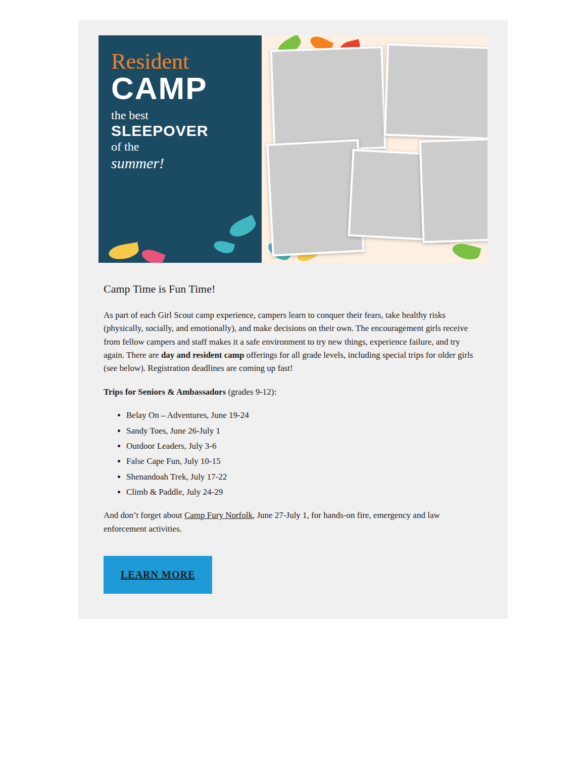Resident
CAMP
the best
SLEEPOVER
of the
summer!
Camp Time is Fun Time!
As part of each Girl Scout camp experience, campers learn to conquer their fears, take healthy risks (physically, socially, and emotionally), and make decisions on their own. The encouragement girls receive from fellow campers and staff makes it a safe environment to try new things, experience failure, and try again. There are day and resident camp offerings for all grade levels, including special trips for older girls (see below). Registration deadlines are coming up fast!
Trips for Seniors & Ambassadors (grades 9-12):
Belay On – Adventures, June 19-24
Sandy Toes, June 26-July 1
Outdoor Leaders, July 3-6
False Cape Fun, July 10-15
Shenandoah Trek, July 17-22
Climb & Paddle, July 24-29
And don’t forget about Camp Fury Norfolk, June 27-July 1, for hands-on fire, emergency and law enforcement activities.
LEARN MORE